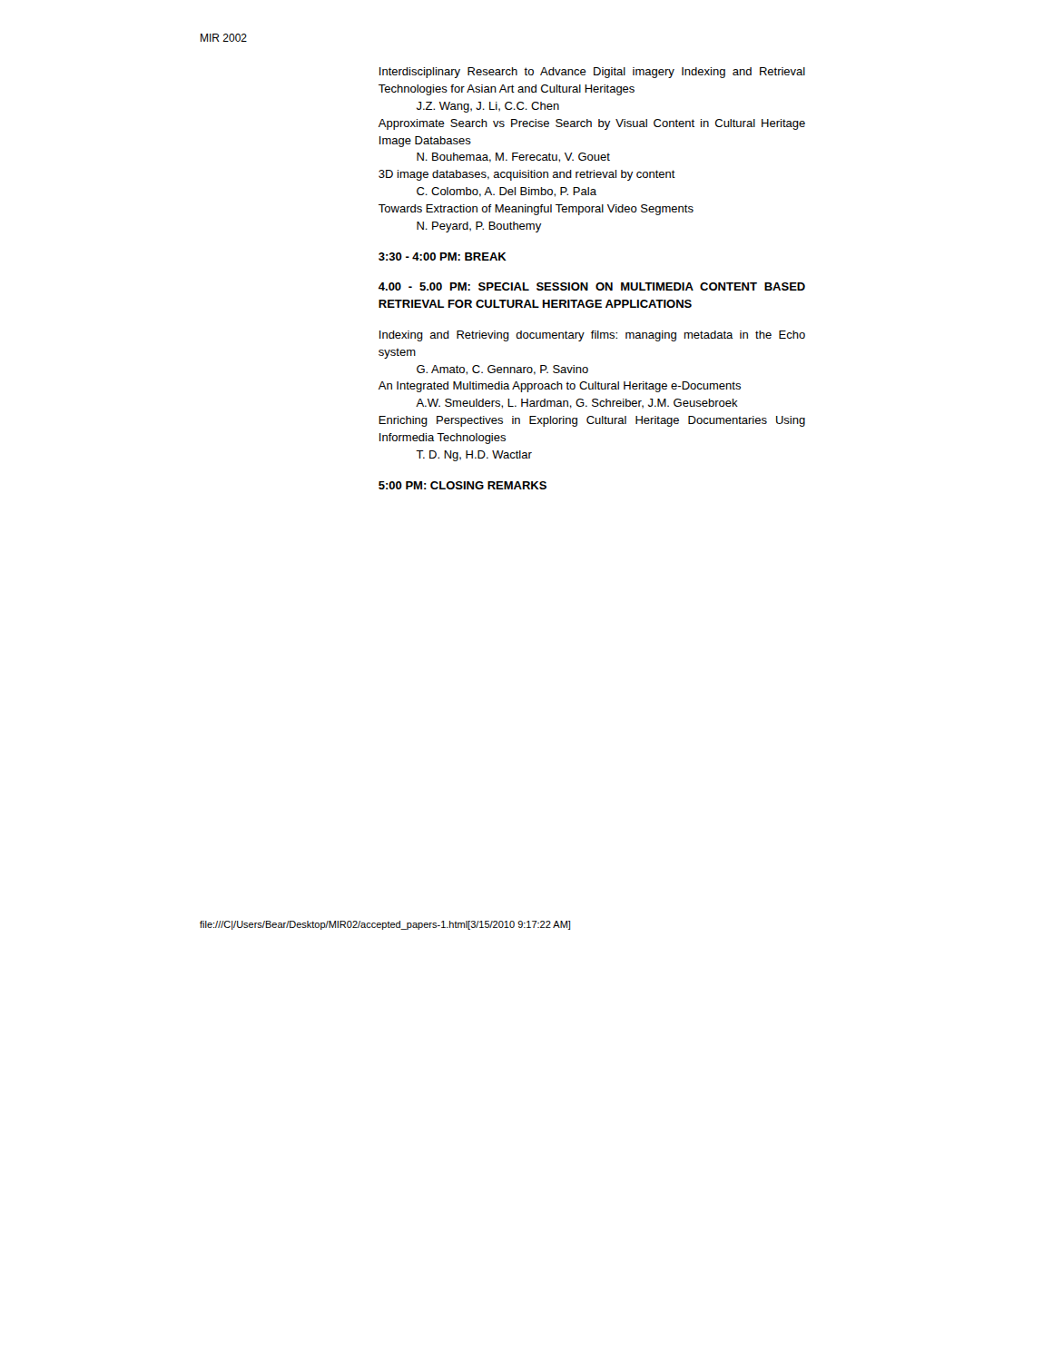MIR 2002
Interdisciplinary Research to Advance Digital imagery Indexing and Retrieval Technologies for Asian Art and Cultural Heritages
J.Z. Wang, J. Li, C.C. Chen
Approximate Search vs Precise Search by Visual Content in Cultural Heritage Image Databases
N. Bouhemaa, M. Ferecatu, V. Gouet
3D image databases, acquisition and retrieval by content
C. Colombo, A. Del Bimbo, P. Pala
Towards Extraction of Meaningful Temporal Video Segments
N. Peyard, P. Bouthemy
3:30 - 4:00 PM: BREAK
4.00 - 5.00 PM: SPECIAL SESSION ON MULTIMEDIA CONTENT BASED RETRIEVAL FOR CULTURAL HERITAGE APPLICATIONS
Indexing and Retrieving documentary films: managing metadata in the Echo system
G. Amato, C. Gennaro, P. Savino
An Integrated Multimedia Approach to Cultural Heritage e-Documents
A.W. Smeulders, L. Hardman, G. Schreiber, J.M. Geusebroek
Enriching Perspectives in Exploring Cultural Heritage Documentaries Using Informedia Technologies
T. D. Ng, H.D. Wactlar
5:00 PM: CLOSING REMARKS
file:///C|/Users/Bear/Desktop/MIR02/accepted_papers-1.html[3/15/2010 9:17:22 AM]